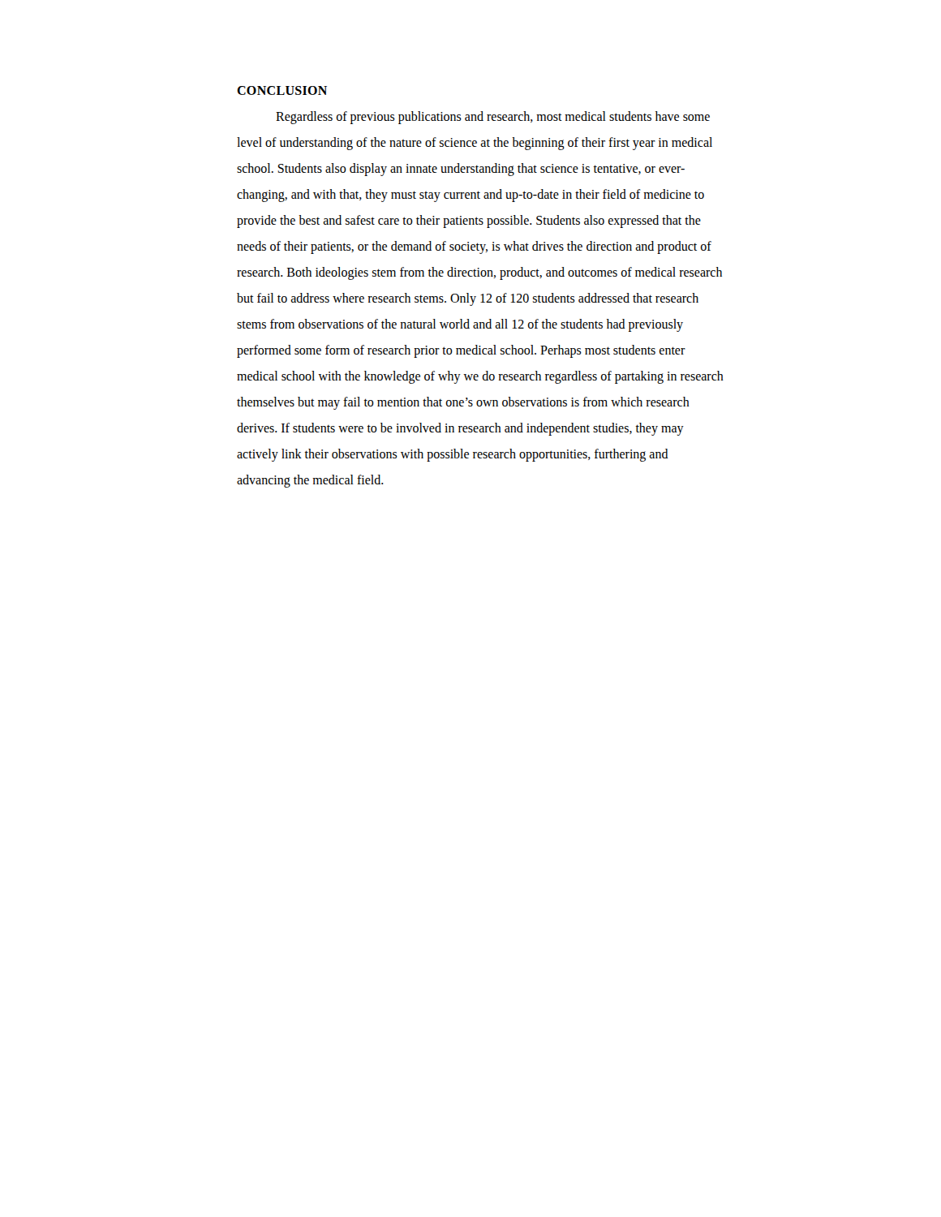Conclusion
Regardless of previous publications and research, most medical students have some level of understanding of the nature of science at the beginning of their first year in medical school. Students also display an innate understanding that science is tentative, or ever-changing, and with that, they must stay current and up-to-date in their field of medicine to provide the best and safest care to their patients possible. Students also expressed that the needs of their patients, or the demand of society, is what drives the direction and product of research. Both ideologies stem from the direction, product, and outcomes of medical research but fail to address where research stems. Only 12 of 120 students addressed that research stems from observations of the natural world and all 12 of the students had previously performed some form of research prior to medical school. Perhaps most students enter medical school with the knowledge of why we do research regardless of partaking in research themselves but may fail to mention that one’s own observations is from which research derives. If students were to be involved in research and independent studies, they may actively link their observations with possible research opportunities, furthering and advancing the medical field.